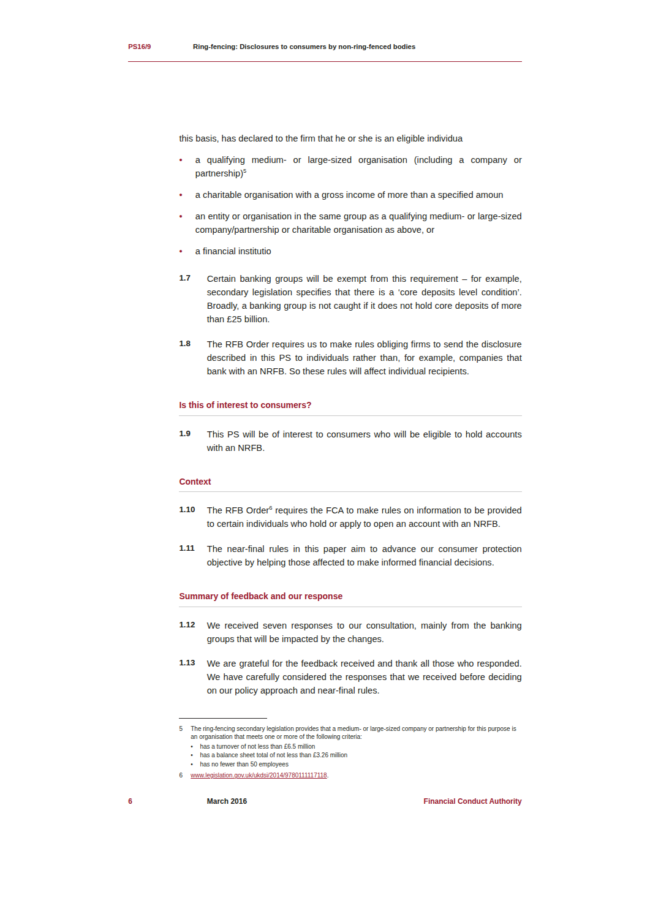PS16/9 Ring-fencing: Disclosures to consumers by non-ring-fenced bodies
this basis, has declared to the firm that he or she is an eligible individua
a qualifying medium- or large-sized organisation (including a company or partnership)5
a charitable organisation with a gross income of more than a specified amoun
an entity or organisation in the same group as a qualifying medium- or large-sized company/partnership or charitable organisation as above, or
a financial institutio
1.7
Certain banking groups will be exempt from this requirement – for example, secondary legislation specifies that there is a ‘core deposits level condition’. Broadly, a banking group is not caught if it does not hold core deposits of more than £25 billion.
1.8
The RFB Order requires us to make rules obliging firms to send the disclosure described in this PS to individuals rather than, for example, companies that bank with an NRFB. So these rules will affect individual recipients.
Is this of interest to consumers?
1.9
This PS will be of interest to consumers who will be eligible to hold accounts with an NRFB.
Context
1.10
The RFB Order6 requires the FCA to make rules on information to be provided to certain individuals who hold or apply to open an account with an NRFB.
1.11
The near-final rules in this paper aim to advance our consumer protection objective by helping those affected to make informed financial decisions.
Summary of feedback and our response
1.12
We received seven responses to our consultation, mainly from the banking groups that will be impacted by the changes.
1.13
We are grateful for the feedback received and thank all those who responded. We have carefully considered the responses that we received before deciding on our policy approach and near-final rules.
5
The ring-fencing secondary legislation provides that a medium- or large-sized company or partnership for this purpose is an organisation that meets one or more of the following criteria:
has a turnover of not less than £6.5 million
has a balance sheet total of not less than £3.26 million
has no fewer than 50 employees
6
www.legislation.gov.uk/ukdsi/2014/9780111117118.
6 March 2016 Financial Conduct Authority